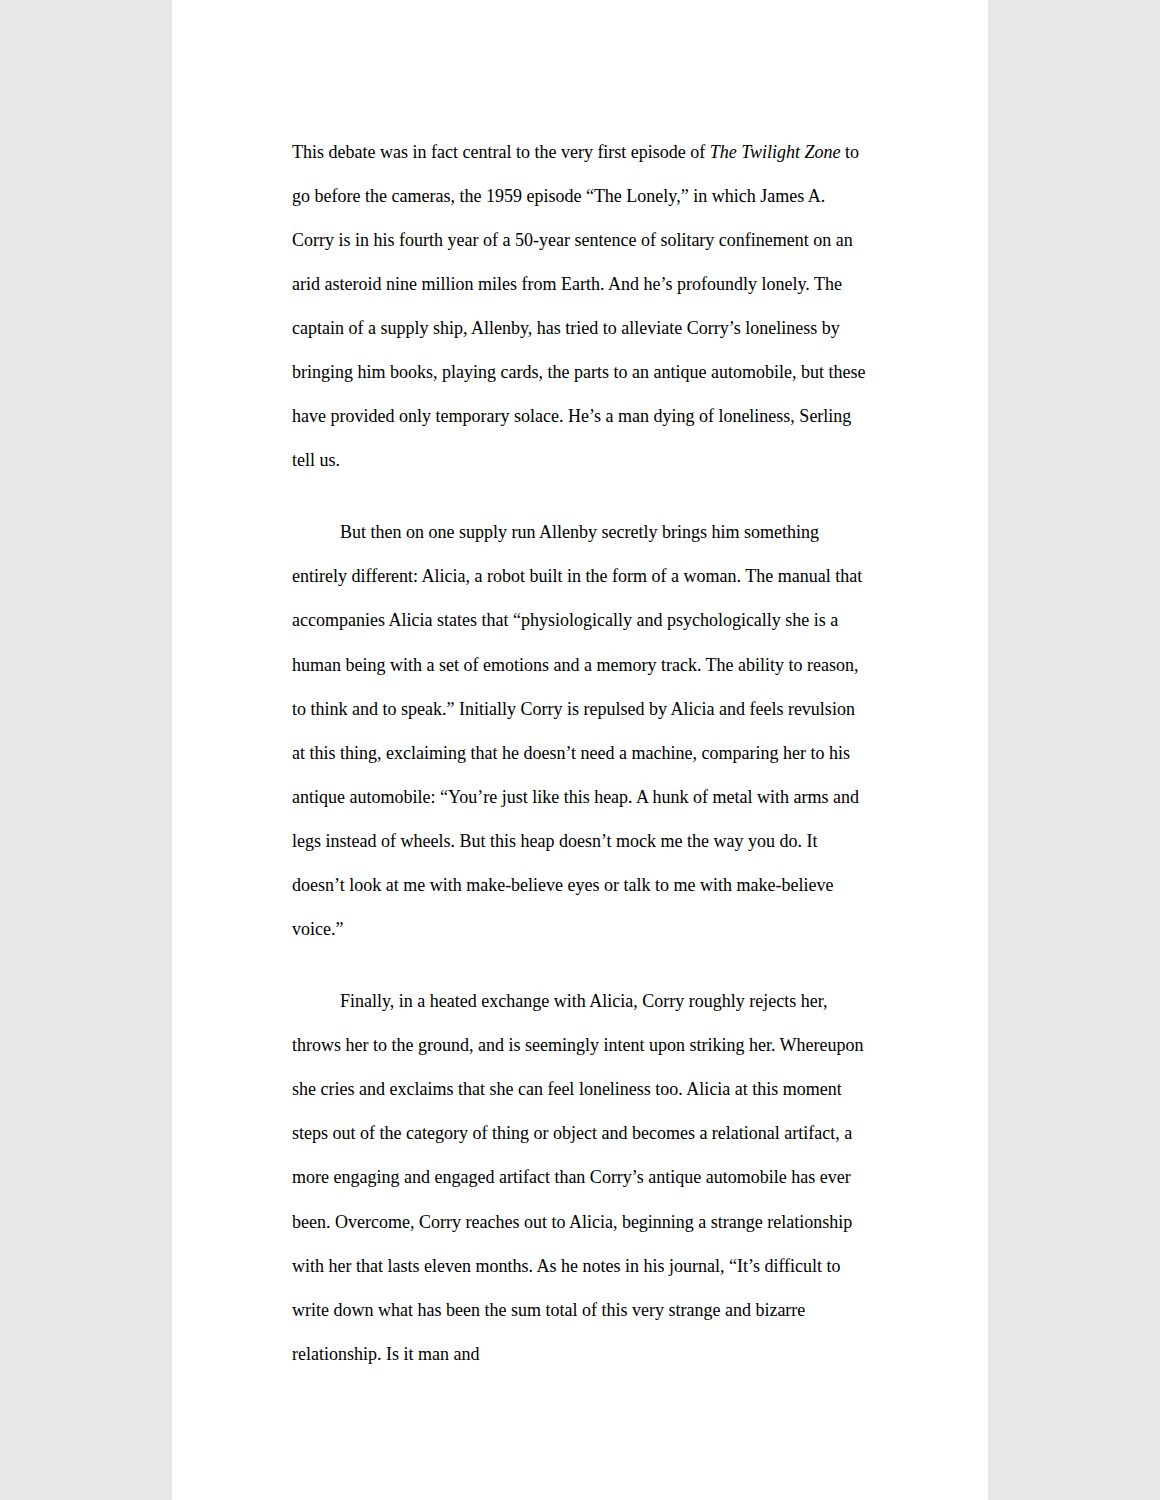This debate was in fact central to the very first episode of The Twilight Zone to go before the cameras, the 1959 episode “The Lonely,” in which James A. Corry is in his fourth year of a 50-year sentence of solitary confinement on an arid asteroid nine million miles from Earth. And he’s profoundly lonely. The captain of a supply ship, Allenby, has tried to alleviate Corry’s loneliness by bringing him books, playing cards, the parts to an antique automobile, but these have provided only temporary solace. He’s a man dying of loneliness, Serling tell us.
But then on one supply run Allenby secretly brings him something entirely different: Alicia, a robot built in the form of a woman. The manual that accompanies Alicia states that “physiologically and psychologically she is a human being with a set of emotions and a memory track. The ability to reason, to think and to speak.” Initially Corry is repulsed by Alicia and feels revulsion at this thing, exclaiming that he doesn’t need a machine, comparing her to his antique automobile: “You’re just like this heap. A hunk of metal with arms and legs instead of wheels. But this heap doesn’t mock me the way you do. It doesn’t look at me with make-believe eyes or talk to me with make-believe voice.”
Finally, in a heated exchange with Alicia, Corry roughly rejects her, throws her to the ground, and is seemingly intent upon striking her. Whereupon she cries and exclaims that she can feel loneliness too. Alicia at this moment steps out of the category of thing or object and becomes a relational artifact, a more engaging and engaged artifact than Corry’s antique automobile has ever been. Overcome, Corry reaches out to Alicia, beginning a strange relationship with her that lasts eleven months. As he notes in his journal, “It’s difficult to write down what has been the sum total of this very strange and bizarre relationship. Is it man and